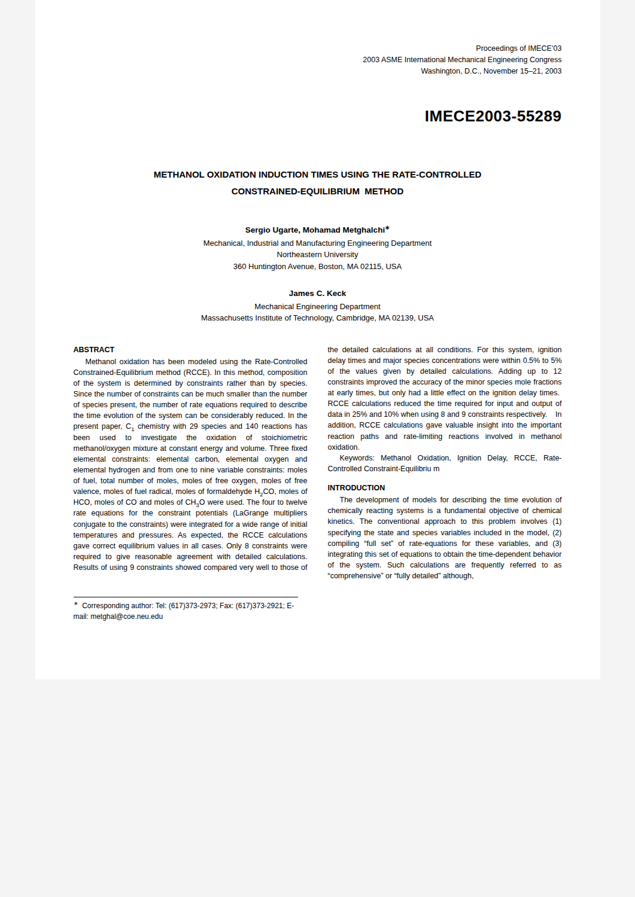Proceedings of IMECE’03
2003 ASME International Mechanical Engineering Congress
Washington, D.C., November 15–21, 2003
IMECE2003-55289
Methanol Oxidation Induction Times Using the Rate-Controlled
Constrained-Equilibrium Method
Sergio Ugarte, Mohamad Metghalchi∗
Mechanical, Industrial and Manufacturing Engineering Department
Northeastern University
360 Huntington Avenue, Boston, MA 02115, USA
James C. Keck
Mechanical Engineering Department
Massachusetts Institute of Technology, Cambridge, MA 02139, USA
Abstract
Methanol oxidation has been modeled using the Rate-Controlled Constrained-Equilibrium method (RCCE). In this method, composition of the system is determined by constraints rather than by species. Since the number of constraints can be much smaller than the number of species present, the number of rate equations required to describe the time evolution of the system can be considerably reduced. In the present paper, C1 chemistry with 29 species and 140 reactions has been used to investigate the oxidation of stoichiometric methanol/oxygen mixture at constant energy and volume. Three fixed elemental constraints: elemental carbon, elemental oxygen and elemental hydrogen and from one to nine variable constraints: moles of fuel, total number of moles, moles of free oxygen, moles of free valence, moles of fuel radical, moles of formaldehyde H2CO, moles of HCO, moles of CO and moles of CH3O were used. The four to twelve rate equations for the constraint potentials (LaGrange multipliers conjugate to the constraints) were integrated for a wide range of initial temperatures and pressures. As expected, the RCCE calculations gave correct equilibrium values in all cases. Only 8 constraints were required to give reasonable agreement with detailed calculations. Results of using 9 constraints showed compared very well to those of the detailed calculations at all conditions. For this system, ignition delay times and major species concentrations were within 0.5% to 5% of the values given by detailed calculations. Adding up to 12 constraints improved the accuracy of the minor species mole fractions at early times, but only had a little effect on the ignition delay times. RCCE calculations reduced the time required for input and output of data in 25% and 10% when using 8 and 9 constraints respectively. In addition, RCCE calculations gave valuable insight into the important reaction paths and rate-limiting reactions involved in methanol oxidation.
Keywords: Methanol Oxidation, Ignition Delay, RCCE, Rate-Controlled Constraint-Equilibriu m
Introduction
The development of models for describing the time evolution of chemically reacting systems is a fundamental objective of chemical kinetics. The conventional approach to this problem involves (1) specifying the state and species variables included in the model, (2) compiling “full set” of rate-equations for these variables, and (3) integrating this set of equations to obtain the time-dependent behavior of the system. Such calculations are frequently referred to as “comprehensive” or “fully detailed” although,
∗ Corresponding author: Tel: (617)373-2973; Fax: (617)373-2921; E-mail: metghal@coe.neu.edu